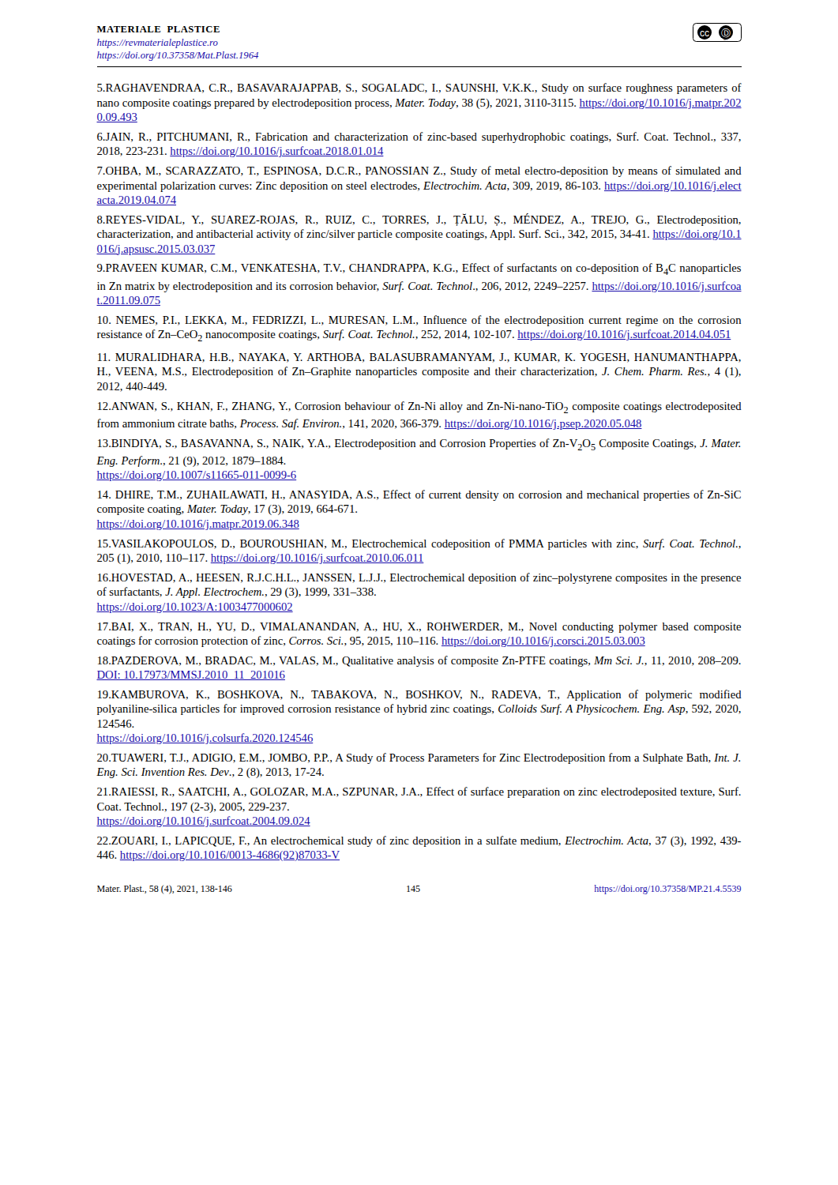MATERIALE PLASTICE
https://revmaterialeplastice.ro
https://doi.org/10.37358/Mat.Plast.1964
cc Ⓓ BY
5. RAGHAVENDRAA, C.R., BASAVARAJAPPAB, S., SOGALADC, I., SAUNSHI, V.K.K., Study on surface roughness parameters of nano composite coatings prepared by electrodeposition process, Mater. Today, 38 (5), 2021, 3110-3115. https://doi.org/10.1016/j.matpr.2020.09.493
6. JAIN, R., PITCHUMANI, R., Fabrication and characterization of zinc-based superhydrophobic coatings, Surf. Coat. Technol., 337, 2018, 223-231. https://doi.org/10.1016/j.surfcoat.2018.01.014
7. OHBA, M., SCARAZZATO, T., ESPINOSA, D.C.R., PANOSSIAN Z., Study of metal electro-deposition by means of simulated and experimental polarization curves: Zinc deposition on steel electrodes, Electrochim. Acta, 309, 2019, 86-103. https://doi.org/10.1016/j.electacta.2019.04.074
8. REYES-VIDAL, Y., SUAREZ-ROJAS, R., RUIZ, C., TORRES, J., ȚĂLU, Ș., MÉNDEZ, A., TREJO, G., Electrodeposition, characterization, and antibacterial activity of zinc/silver particle composite coatings, Appl. Surf. Sci., 342, 2015, 34-41. https://doi.org/10.1016/j.apsusc.2015.03.037
9. PRAVEEN KUMAR, C.M., VENKATESHA, T.V., CHANDRAPPA, K.G., Effect of surfactants on co-deposition of B4C nanoparticles in Zn matrix by electrodeposition and its corrosion behavior, Surf. Coat. Technol., 206, 2012, 2249–2257. https://doi.org/10.1016/j.surfcoat.2011.09.075
10. NEMES, P.I., LEKKA, M., FEDRIZZI, L., MURESAN, L.M., Influence of the electrodeposition current regime on the corrosion resistance of Zn–CeO2 nanocomposite coatings, Surf. Coat. Technol., 252, 2014, 102-107. https://doi.org/10.1016/j.surfcoat.2014.04.051
11. MURALIDHARA, H.B., NAYAKA, Y. ARTHOBA, BALASUBRAMANYAM, J., KUMAR, K. YOGESH, HANUMANTHAPPA, H., VEENA, M.S., Electrodeposition of Zn–Graphite nanoparticles composite and their characterization, J. Chem. Pharm. Res., 4 (1), 2012, 440-449.
12. ANWAN, S., KHAN, F., ZHANG, Y., Corrosion behaviour of Zn-Ni alloy and Zn-Ni-nano-TiO2 composite coatings electrodeposited from ammonium citrate baths, Process. Saf. Environ., 141, 2020, 366-379. https://doi.org/10.1016/j.psep.2020.05.048
13. BINDIYA, S., BASAVANNA, S., NAIK, Y.A., Electrodeposition and Corrosion Properties of Zn-V2O5 Composite Coatings, J. Mater. Eng. Perform., 21 (9), 2012, 1879–1884.
https://doi.org/10.1007/s11665-011-0099-6
14. DHIRE, T.M., ZUHAILAWATI, H., ANASYIDA, A.S., Effect of current density on corrosion and mechanical properties of Zn-SiC composite coating, Mater. Today, 17 (3), 2019, 664-671.
https://doi.org/10.1016/j.matpr.2019.06.348
15. VASILAKOPOULOS, D., BOUROUSHIAN, M., Electrochemical codeposition of PMMA particles with zinc, Surf. Coat. Technol., 205 (1), 2010, 110–117. https://doi.org/10.1016/j.surfcoat.2010.06.011
16. HOVESTAD, A., HEESEN, R.J.C.H.L., JANSSEN, L.J.J., Electrochemical deposition of zinc–polystyrene composites in the presence of surfactants, J. Appl. Electrochem., 29 (3), 1999, 331–338.
https://doi.org/10.1023/A:1003477000602
17. BAI, X., TRAN, H., YU, D., VIMALANANDAN, A., HU, X., ROHWERDER, M., Novel conducting polymer based composite coatings for corrosion protection of zinc, Corros. Sci., 95, 2015, 110–116. https://doi.org/10.1016/j.corsci.2015.03.003
18. PAZDEROVA, M., BRADAC, M., VALAS, M., Qualitative analysis of composite Zn-PTFE coatings, Mm Sci. J., 11, 2010, 208–209. DOI: 10.17973/MMSJ.2010_11_201016
19. KAMBUROVA, K., BOSHKOVA, N., TABAKOVA, N., BOSHKOV, N., RADEVA, T., Application of polymeric modified polyaniline-silica particles for improved corrosion resistance of hybrid zinc coatings, Colloids Surf. A Physicochem. Eng. Asp, 592, 2020, 124546.
https://doi.org/10.1016/j.colsurfa.2020.124546
20. TUAWERI, T.J., ADIGIO, E.M., JOMBO, P.P., A Study of Process Parameters for Zinc Electrodeposition from a Sulphate Bath, Int. J. Eng. Sci. Invention Res. Dev., 2 (8), 2013, 17-24.
21. RAIESSI, R., SAATCHI, A., GOLOZAR, M.A., SZPUNAR, J.A., Effect of surface preparation on zinc electrodeposited texture, Surf. Coat. Technol., 197 (2-3), 2005, 229-237.
https://doi.org/10.1016/j.surfcoat.2004.09.024
22. ZOUARI, I., LAPICQUE, F., An electrochemical study of zinc deposition in a sulfate medium, Electrochim. Acta, 37 (3), 1992, 439-446. https://doi.org/10.1016/0013-4686(92)87033-V
Mater. Plast., 58 (4), 2021, 138-146
145
https://doi.org/10.37358/MP.21.4.5539